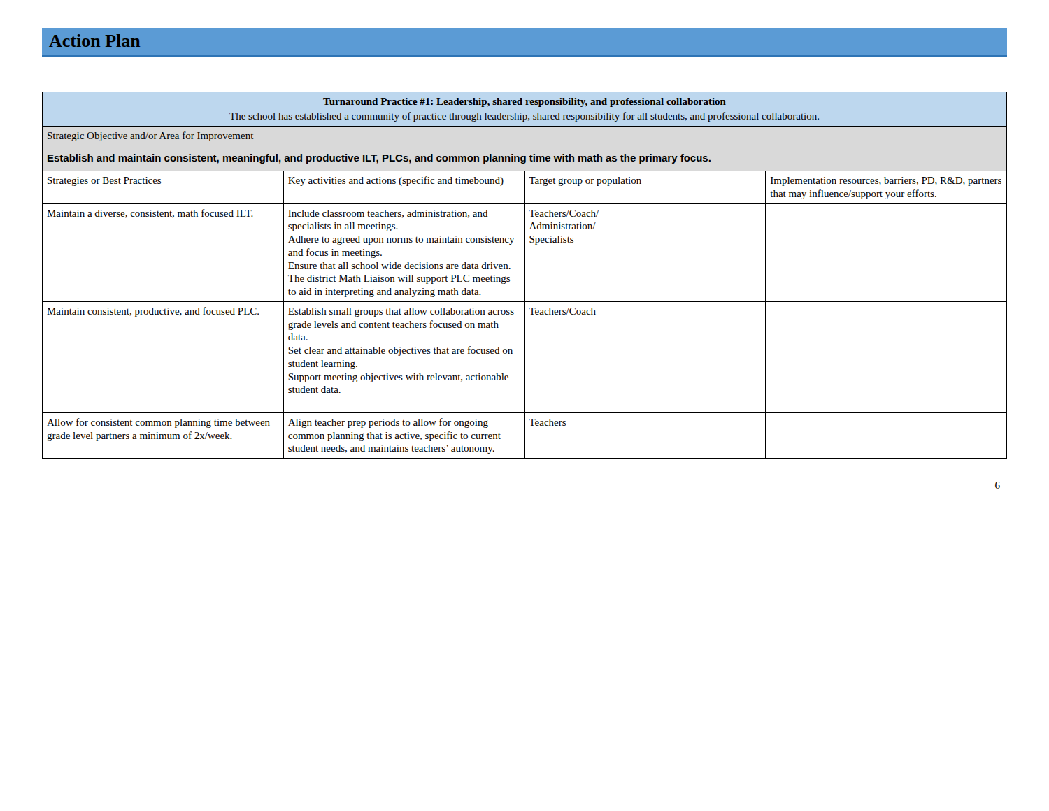Action Plan
| Turnaround Practice #1: Leadership, shared responsibility, and professional collaboration The school has established a community of practice through leadership, shared responsibility for all students, and professional collaboration. |
| Strategic Objective and/or Area for Improvement Establish and maintain consistent, meaningful, and productive ILT, PLCs, and common planning time with math as the primary focus. |
| Strategies or Best Practices | Key activities and actions (specific and timebound) | Target group or population | Implementation resources, barriers, PD, R&D, partners that may influence/support your efforts. |
| Maintain a diverse, consistent, math focused ILT. | Include classroom teachers, administration, and specialists in all meetings. Adhere to agreed upon norms to maintain consistency and focus in meetings. Ensure that all school wide decisions are data driven. The district Math Liaison will support PLC meetings to aid in interpreting and analyzing math data. | Teachers/Coach/ Administration/ Specialists | |
| Maintain consistent, productive, and focused PLC. | Establish small groups that allow collaboration across grade levels and content teachers focused on math data. Set clear and attainable objectives that are focused on student learning. Support meeting objectives with relevant, actionable student data. | Teachers/Coach | |
| Allow for consistent common planning time between grade level partners a minimum of 2x/week. | Align teacher prep periods to allow for ongoing common planning that is active, specific to current student needs, and maintains teachers’ autonomy. | Teachers | |
6